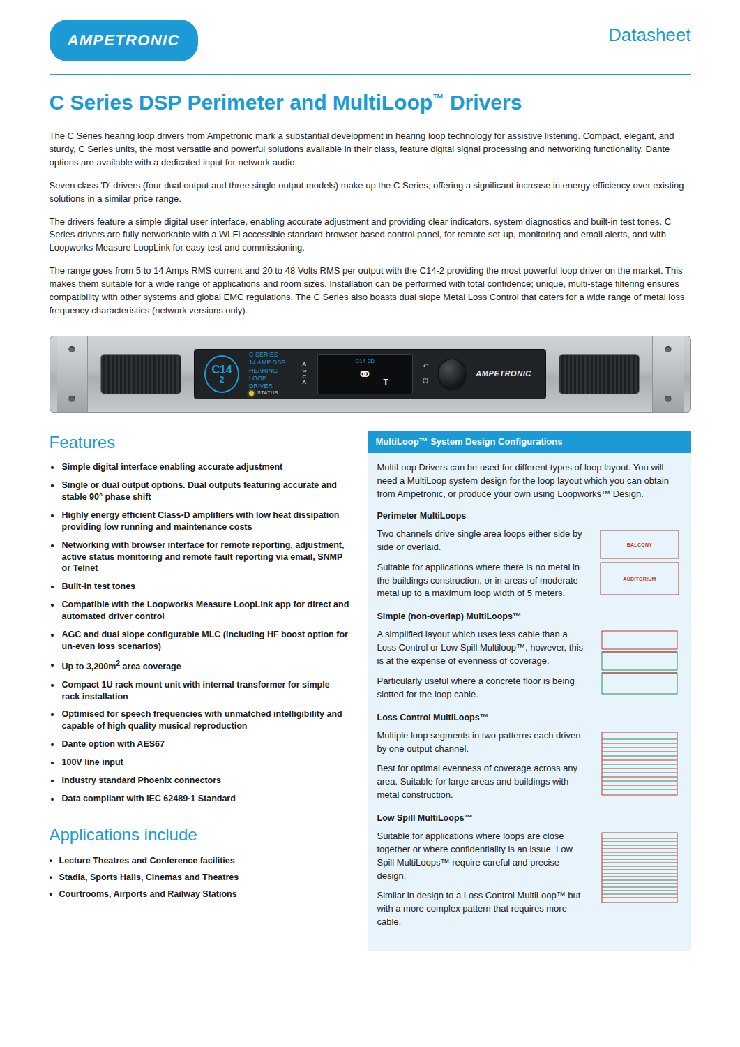AMPETRONIC
Datasheet
C Series DSP Perimeter and MultiLoop™ Drivers
The C Series hearing loop drivers from Ampetronic mark a substantial development in hearing loop technology for assistive listening. Compact, elegant, and sturdy, C Series units, the most versatile and powerful solutions available in their class, feature digital signal processing and networking functionality. Dante options are available with a dedicated input for network audio.
Seven class 'D' drivers (four dual output and three single output models) make up the C Series; offering a significant increase in energy efficiency over existing solutions in a similar price range.
The drivers feature a simple digital user interface, enabling accurate adjustment and providing clear indicators, system diagnostics and built-in test tones. C Series drivers are fully networkable with a Wi-Fi accessible standard browser based control panel, for remote set-up, monitoring and email alerts, and with Loopworks Measure LoopLink for easy test and commissioning.
The range goes from 5 to 14 Amps RMS current and 20 to 48 Volts RMS per output with the C14-2 providing the most powerful loop driver on the market. This makes them suitable for a wide range of applications and room sizes. Installation can be performed with total confidence; unique, multi-stage filtering ensures compatibility with other systems and global EMC regulations. The C Series also boasts dual slope Metal Loss Control that caters for a wide range of metal loss frequency characteristics (network versions only).
C142
C SERIES
14 AMP DSP
HEARING LOOP
DRIVER
STATUS
A
G
C
A
C14-2D ⚭ T
↶ ⏻
AMPETRONIC
Features
Simple digital interface enabling accurate adjustment
Single or dual output options. Dual outputs featuring accurate and stable 90° phase shift
Highly energy efficient Class-D amplifiers with low heat dissipation providing low running and maintenance costs
Networking with browser interface for remote reporting, adjustment, active status monitoring and remote fault reporting via email, SNMP or Telnet
Built-in test tones
Compatible with the Loopworks Measure LoopLink app for direct and automated driver control
AGC and dual slope configurable MLC (including HF boost option for un-even loss scenarios)
Up to 3,200m2 area coverage
Compact 1U rack mount unit with internal transformer for simple rack installation
Optimised for speech frequencies with unmatched intelligibility and capable of high quality musical reproduction
Dante option with AES67
100V line input
Industry standard Phoenix connectors
Data compliant with IEC 62489-1 Standard
Applications include
Lecture Theatres and Conference facilities
Stadia, Sports Halls, Cinemas and Theatres
Courtrooms, Airports and Railway Stations
MultiLoop™ System Design Configurations
MultiLoop Drivers can be used for different types of loop layout. You will need a MultiLoop system design for the loop layout which you can obtain from Ampetronic, or produce your own using Loopworks™ Design.
Perimeter MultiLoops
Two channels drive single area loops either side by side or overlaid.
Suitable for applications where there is no metal in the buildings construction, or in areas of moderate metal up to a maximum loop width of 5 meters.
BALCONY AUDITORIUM
Simple (non-overlap) MultiLoops™
A simplified layout which uses less cable than a Loss Control or Low Spill Multiloop™, however, this is at the expense of evenness of coverage.
Particularly useful where a concrete floor is being slotted for the loop cable.
Loss Control MultiLoops™
Multiple loop segments in two patterns each driven by one output channel.
Best for optimal evenness of coverage across any area. Suitable for large areas and buildings with metal construction.
Low Spill MultiLoops™
Suitable for applications where loops are close together or where confidentiality is an issue. Low Spill MultiLoops™ require careful and precise design.
Similar in design to a Loss Control MultiLoop™ but with a more complex pattern that requires more cable.